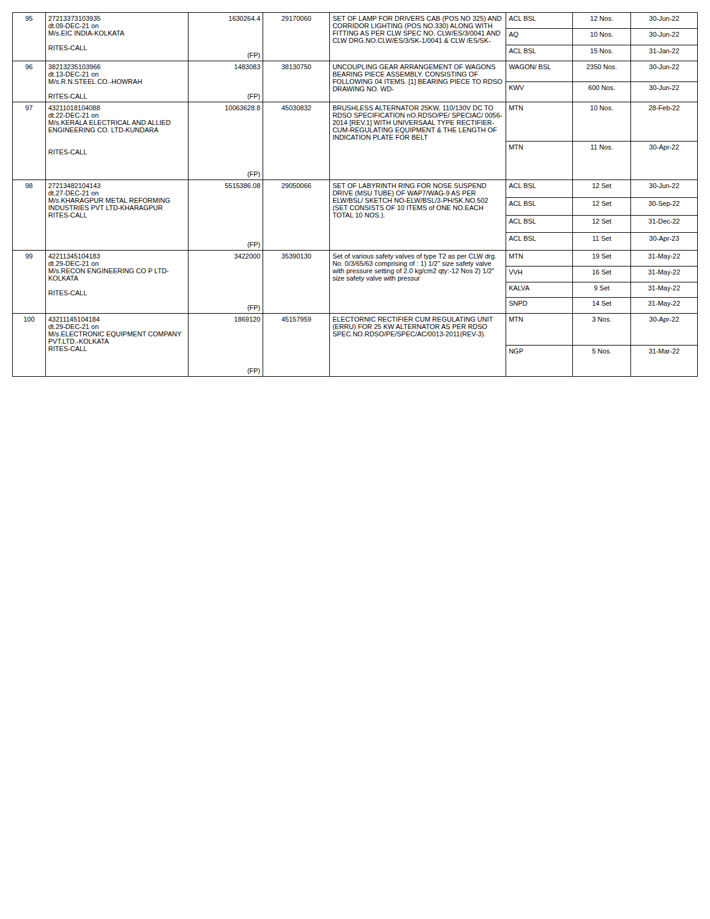| 95 | 27213373103935 dt.09-DEC-21 on M/s.EIC INDIA-KOLKATA RITES-CALL | 1630264.4 (FP) | 29170060 | SET OF LAMP FOR DRIVERS CAB (POS NO 325) AND CORRIDOR LIGHTING (POS NO.330) ALONG WITH FITTING AS PER CLW SPEC NO. CLW/ES/3/0041 AND CLW DRG.NO.CLW/ES/3/SK-1/0041 & CLW /ES/SK- | ACL BSL | 12 Nos. | 30-Jun-22 |
| AQ | 10 Nos. | 30-Jun-22 |
| ACL BSL | 15 Nos. | 31-Jan-22 |
| 96 | 38213235103966 dt.13-DEC-21 on M/s.R.N.STEEL CO.-HOWRAH RITES-CALL | 1483083 (FP) | 38130750 | UNCOUPLING GEAR ARRANGEMENT OF WAGONS BEARING PIECE ASSEMBLY. CONSISTING OF FOLLOWING 04 ITEMS. [1] BEARING PIECE TO RDSO DRAWING NO. WD- | WAGON/ BSL | 2350 Nos. | 30-Jun-22 |
| KWV | 600 Nos. | 30-Jun-22 |
| 97 | 43211018104088 dt.22-DEC-21 on M/s.KERALA ELECTRICAL AND ALLIED ENGINEERING CO. LTD-KUNDARA RITES-CALL | 10063628.8 (FP) | 45030832 | BRUSHLESS ALTERNATOR 25KW, 110/130V DC TO RDSO SPECIFICATION nO.RDSO/PE/ SPECIAC/ 0056-2014 [REV.1] WITH UNIVERSAAL TYPE RECTIFIER-CUM-REGULATING EQUIPMENT & THE LENGTH OF INDICATION PLATE FOR BELT | MTN | 10 Nos. | 28-Feb-22 |
| MTN | 11 Nos. | 30-Apr-22 |
| 98 | 27213482104143 dt.27-DEC-21 on M/s.KHARAGPUR METAL REFORMING INDUSTRIES PVT LTD-KHARAGPUR RITES-CALL | 5515386.08 (FP) | 29050066 | SET OF LABYRINTH RING FOR NOSE SUSPEND DRIVE (MSU TUBE) OF WAP7/WAG-9 AS PER ELW/BSL/ SKETCH NO-ELW/BSL/3-PH/SK.NO.502 (SET CONSISTS OF 10 ITEMS of ONE NO.EACH TOTAL 10 NOS.). | ACL BSL | 12 Set | 30-Jun-22 |
| ACL BSL | 12 Set | 30-Sep-22 |
| ACL BSL | 12 Set | 31-Dec-22 |
| ACL BSL | 11 Set | 30-Apr-23 |
| 99 | 42211345104183 dt.29-DEC-21 on M/s.RECON ENGINEERING CO P LTD-KOLKATA RITES-CALL | 3422000 (FP) | 35390130 | Set of various safety valves of type T2 as per CLW drg. No. 0/3/65/63 comprising of : 1) 1/2" size safety valve with pressure setting of 2.0 kg/cm2 qty:-12 Nos 2) 1/2" size safety valve with pressur | MTN | 19 Set | 31-May-22 |
| VVH | 16 Set | 31-May-22 |
| KALVA | 9 Set | 31-May-22 |
| SNPD | 14 Set | 31-May-22 |
| 100 | 43211145104184 dt.29-DEC-21 on M/s.ELECTRONIC EQUIPMENT COMPANY PVT.LTD.-KOLKATA RITES-CALL | 1869120 (FP) | 45157959 | ELECTORNIC RECTIFIER CUM REGULATING UNIT (ERRU) FOR 25 KW ALTERNATOR AS PER RDSO SPEC.NO.RDSO/PE/SPEC/AC/0013-2011(REV-3). | MTN | 3 Nos. | 30-Apr-22 |
| NGP | 5 Nos. | 31-Mar-22 |